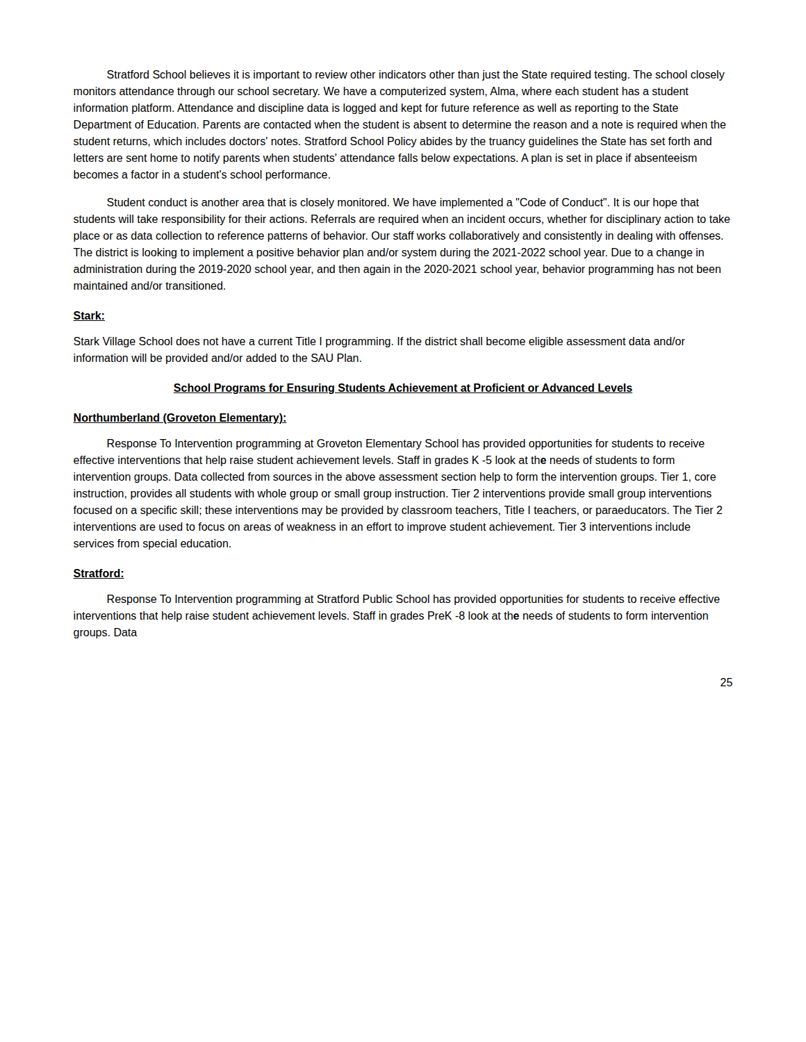Stratford School believes it is important to review other indicators other than just the State required testing. The school closely monitors attendance through our school secretary. We have a computerized system, Alma, where each student has a student information platform. Attendance and discipline data is logged and kept for future reference as well as reporting to the State Department of Education. Parents are contacted when the student is absent to determine the reason and a note is required when the student returns, which includes doctors' notes. Stratford School Policy abides by the truancy guidelines the State has set forth and letters are sent home to notify parents when students' attendance falls below expectations. A plan is set in place if absenteeism becomes a factor in a student's school performance.
Student conduct is another area that is closely monitored. We have implemented a "Code of Conduct". It is our hope that students will take responsibility for their actions. Referrals are required when an incident occurs, whether for disciplinary action to take place or as data collection to reference patterns of behavior. Our staff works collaboratively and consistently in dealing with offenses. The district is looking to implement a positive behavior plan and/or system during the 2021-2022 school year. Due to a change in administration during the 2019-2020 school year, and then again in the 2020-2021 school year, behavior programming has not been maintained and/or transitioned.
Stark:
Stark Village School does not have a current Title I programming. If the district shall become eligible assessment data and/or information will be provided and/or added to the SAU Plan.
School Programs for Ensuring Students Achievement at Proficient or Advanced Levels
Northumberland (Groveton Elementary):
Response To Intervention programming at Groveton Elementary School has provided opportunities for students to receive effective interventions that help raise student achievement levels. Staff in grades K -5 look at the needs of students to form intervention groups. Data collected from sources in the above assessment section help to form the intervention groups. Tier 1, core instruction, provides all students with whole group or small group instruction. Tier 2 interventions provide small group interventions focused on a specific skill; these interventions may be provided by classroom teachers, Title I teachers, or paraeducators. The Tier 2 interventions are used to focus on areas of weakness in an effort to improve student achievement. Tier 3 interventions include services from special education.
Stratford:
Response To Intervention programming at Stratford Public School has provided opportunities for students to receive effective interventions that help raise student achievement levels. Staff in grades PreK -8 look at the needs of students to form intervention groups. Data
25